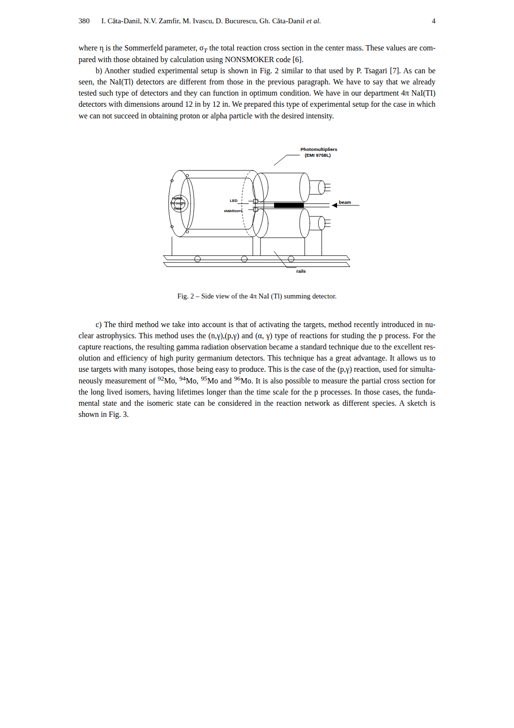380 I. Căta-Danil, N.V. Zamfir, M. Ivascu, D. Bucurescu, Gh. Căta-Danil et al. 4
where η is the Sommerfeld parameter, σT the total reaction cross section in the center mass. These values are compared with those obtained by calculation using NONSMOKER code [6].
b) Another studied experimental setup is shown in Fig. 2 similar to that used by P. Tsagari [7]. As can be seen, the NaI(Tl) detectors are different from those in the previous paragraph. We have to say that we already tested such type of detectors and they can function in optimum condition. We have in our department 4π NaI(TI) detectors with dimensions around 12 in by 12 in. We prepared this type of experimental setup for the case in which we can not succeed in obtaining proton or alpha particle with the desired intensity.
Photomultipliers (EMI 9758L) radial through hole LED stabilizers beam rails
Fig. 2 – Side view of the 4π NaI (Tl) summing detector.
c) The third method we take into account is that of activating the targets, method recently introduced in nuclear astrophysics. This method uses the (n,γ),(p,γ) and (α, γ) type of reactions for studing the p process. For the capture reactions, the resulting gamma radiation observation became a standard technique due to the excellent resolution and efficiency of high purity germanium detectors. This technique has a great advantage. It allows us to use targets with many isotopes, those being easy to produce. This is the case of the (p,γ) reaction, used for simultaneously measurement of 92Mo, 94Mo, 95Mo and 96Mo. It is also possible to measure the partial cross section for the long lived isomers, having lifetimes longer than the time scale for the p processes. In those cases, the fundamental state and the isomeric state can be considered in the reaction network as different species. A sketch is shown in Fig. 3.